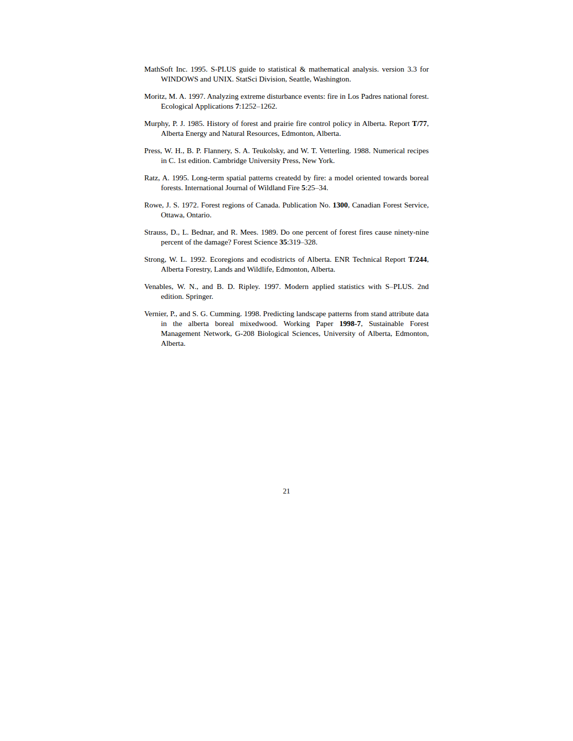MathSoft Inc. 1995. S-PLUS guide to statistical & mathematical analysis. version 3.3 for WINDOWS and UNIX. StatSci Division, Seattle, Washington.
Moritz, M. A. 1997. Analyzing extreme disturbance events: fire in Los Padres national forest. Ecological Applications 7:1252–1262.
Murphy, P. J. 1985. History of forest and prairie fire control policy in Alberta. Report T/77, Alberta Energy and Natural Resources, Edmonton, Alberta.
Press, W. H., B. P. Flannery, S. A. Teukolsky, and W. T. Vetterling. 1988. Numerical recipes in C. 1st edition. Cambridge University Press, New York.
Ratz, A. 1995. Long-term spatial patterns createdd by fire: a model oriented towards boreal forests. International Journal of Wildland Fire 5:25–34.
Rowe, J. S. 1972. Forest regions of Canada. Publication No. 1300, Canadian Forest Service, Ottawa, Ontario.
Strauss, D., L. Bednar, and R. Mees. 1989. Do one percent of forest fires cause ninety-nine percent of the damage? Forest Science 35:319–328.
Strong, W. L. 1992. Ecoregions and ecodistricts of Alberta. ENR Technical Report T/244, Alberta Forestry, Lands and Wildlife, Edmonton, Alberta.
Venables, W. N., and B. D. Ripley. 1997. Modern applied statistics with S–PLUS. 2nd edition. Springer.
Vernier, P., and S. G. Cumming. 1998. Predicting landscape patterns from stand attribute data in the alberta boreal mixedwood. Working Paper 1998-7, Sustainable Forest Management Network, G-208 Biological Sciences, University of Alberta, Edmonton, Alberta.
21